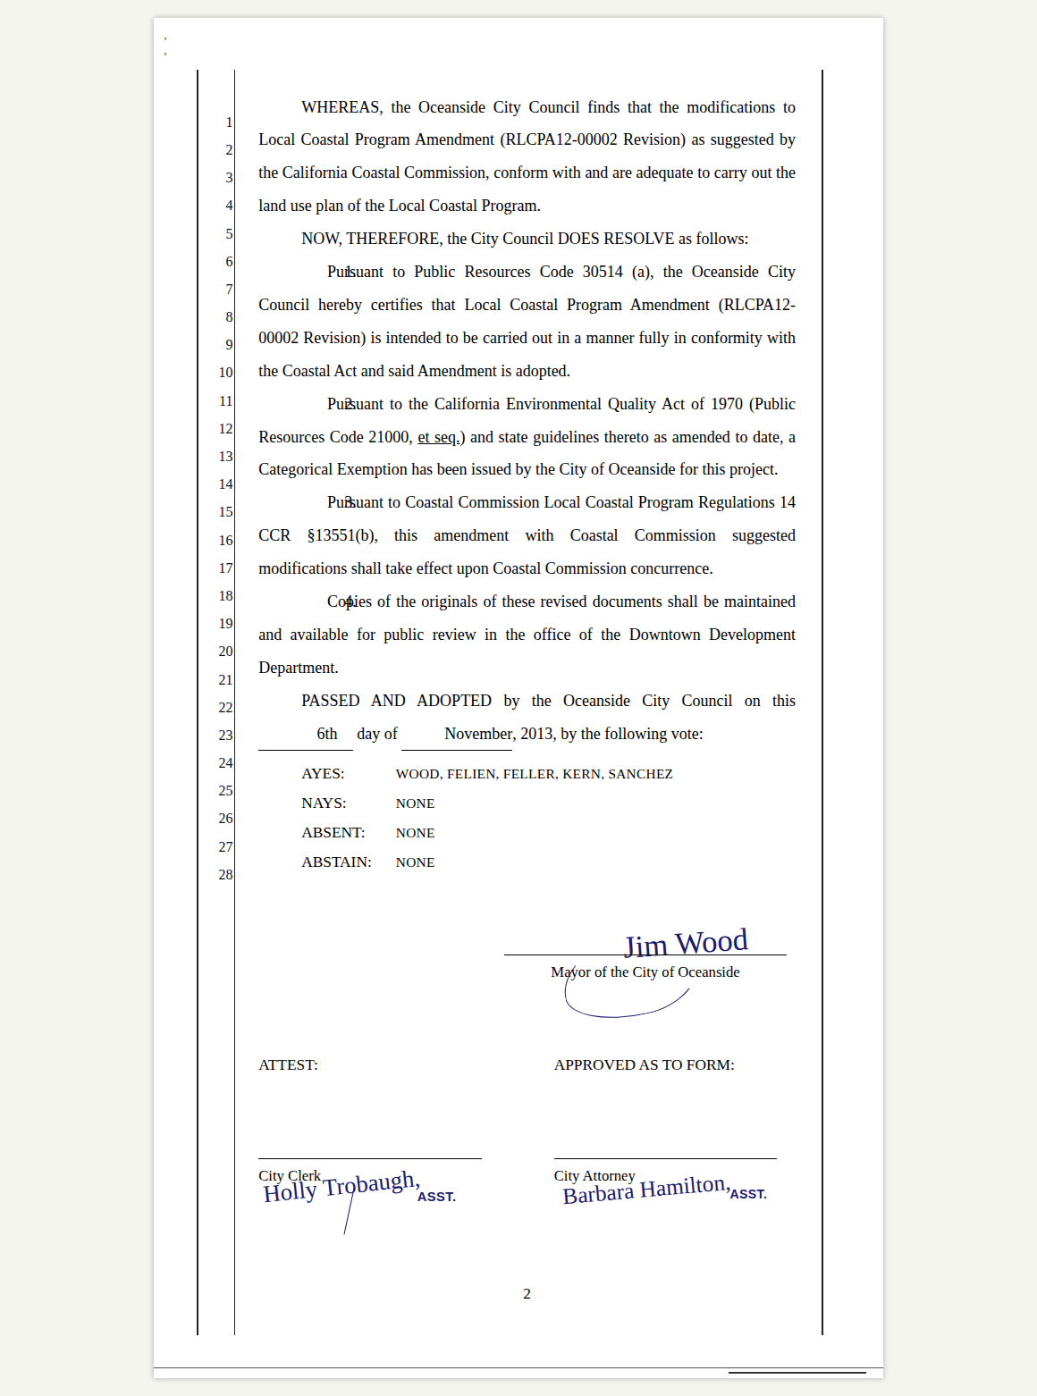,
,
1
2
3
4
5
6
7
8
9
10
11
12
13
14
15
16
17
18
19
20
21
22
23
24
25
26
27
28
WHEREAS, the Oceanside City Council finds that the modifications to Local Coastal Program Amendment (RLCPA12-00002 Revision) as suggested by the California Coastal Commission, conform with and are adequate to carry out the land use plan of the Local Coastal Program.
NOW, THEREFORE, the City Council DOES RESOLVE as follows:
1. Pursuant to Public Resources Code 30514 (a), the Oceanside City Council hereby certifies that Local Coastal Program Amendment (RLCPA12-00002 Revision) is intended to be carried out in a manner fully in conformity with the Coastal Act and said Amendment is adopted.
2. Pursuant to the California Environmental Quality Act of 1970 (Public Resources Code 21000, et seq.) and state guidelines thereto as amended to date, a Categorical Exemption has been issued by the City of Oceanside for this project.
3. Pursuant to Coastal Commission Local Coastal Program Regulations 14 CCR §13551(b), this amendment with Coastal Commission suggested modifications shall take effect upon Coastal Commission concurrence.
4. Copies of the originals of these revised documents shall be maintained and available for public review in the office of the Downtown Development Department.
PASSED AND ADOPTED by the Oceanside City Council on this 6th day of November, 2013, by the following vote:
AYES: WOOD, FELIEN, FELLER, KERN, SANCHEZ
NAYS: NONE
ABSENT: NONE
ABSTAIN: NONE
Jim Wood
Mayor of the City of Oceanside
ATTEST:
APPROVED AS TO FORM:
Holly Trobaugh,
ASST.
City Clerk
Barbara Hamilton,
ASST.
City Attorney
2